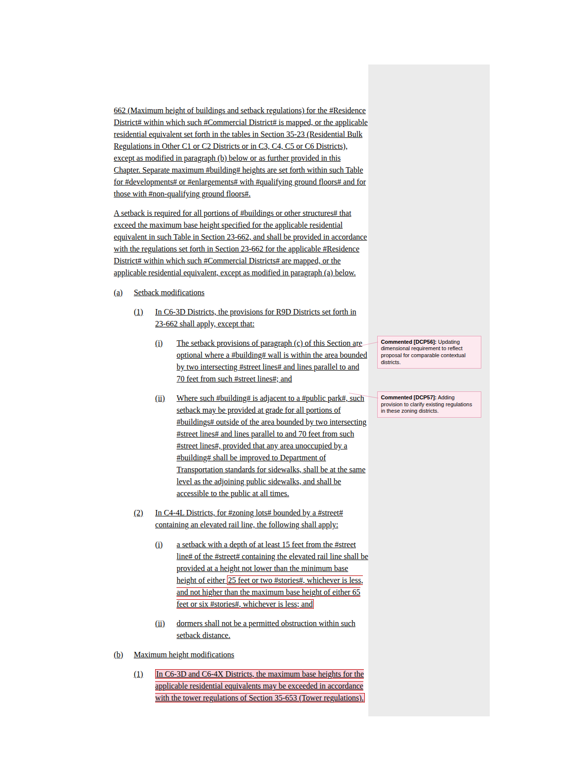662 (Maximum height of buildings and setback regulations) for the #Residence District# within which such #Commercial District# is mapped, or the applicable residential equivalent set forth in the tables in Section 35-23 (Residential Bulk Regulations in Other C1 or C2 Districts or in C3, C4, C5 or C6 Districts), except as modified in paragraph (b) below or as further provided in this Chapter. Separate maximum #building# heights are set forth within such Table for #developments# or #enlargements# with #qualifying ground floors# and for those with #non-qualifying ground floors#.
A setback is required for all portions of #buildings or other structures# that exceed the maximum base height specified for the applicable residential equivalent in such Table in Section 23-662, and shall be provided in accordance with the regulations set forth in Section 23-662 for the applicable #Residence District# within which such #Commercial Districts# are mapped, or the applicable residential equivalent, except as modified in paragraph (a) below.
| (a) | Setback modifications |
| | (1) | In C6-3D Districts, the provisions for R9D Districts set forth in 23-662 shall apply, except that: |
| | | (i) | The setback provisions of paragraph (c) of this Section are optional where a #building# wall is within the area bounded by two intersecting #street lines# and lines parallel to and 70 feet from such #street lines#; and |
| | | (ii) | Where such #building# is adjacent to a #public park#, such setback may be provided at grade for all portions of #buildings# outside of the area bounded by two intersecting #street lines# and lines parallel to and 70 feet from such #street lines#, provided that any area unoccupied by a #building# shall be improved to Department of Transportation standards for sidewalks, shall be at the same level as the adjoining public sidewalks, and shall be accessible to the public at all times. |
| | (2) | In C4-4L Districts, for #zoning lots# bounded by a #street# containing an elevated rail line, the following shall apply: |
| | | (i) | a setback with a depth of at least 15 feet from the #street line# of the #street# containing the elevated rail line shall be provided at a height not lower than the minimum base height of either 25 feet or two #stories#, whichever is less, and not higher than the maximum base height of either 65 feet or six #stories#, whichever is less; and |
| | | (ii) | dormers shall not be a permitted obstruction within such setback distance. |
| (b) | Maximum height modifications |
| | (1) | In C6-3D and C6-4X Districts, the maximum base heights for the applicable residential equivalents may be exceeded in accordance with the tower regulations of Section 35-653 (Tower regulations). |
Commented [DCP56]: Updating dimensional requirement to reflect proposal for comparable contextual districts.
Commented [DCP57]: Adding provision to clarify existing regulations in these zoning districts.